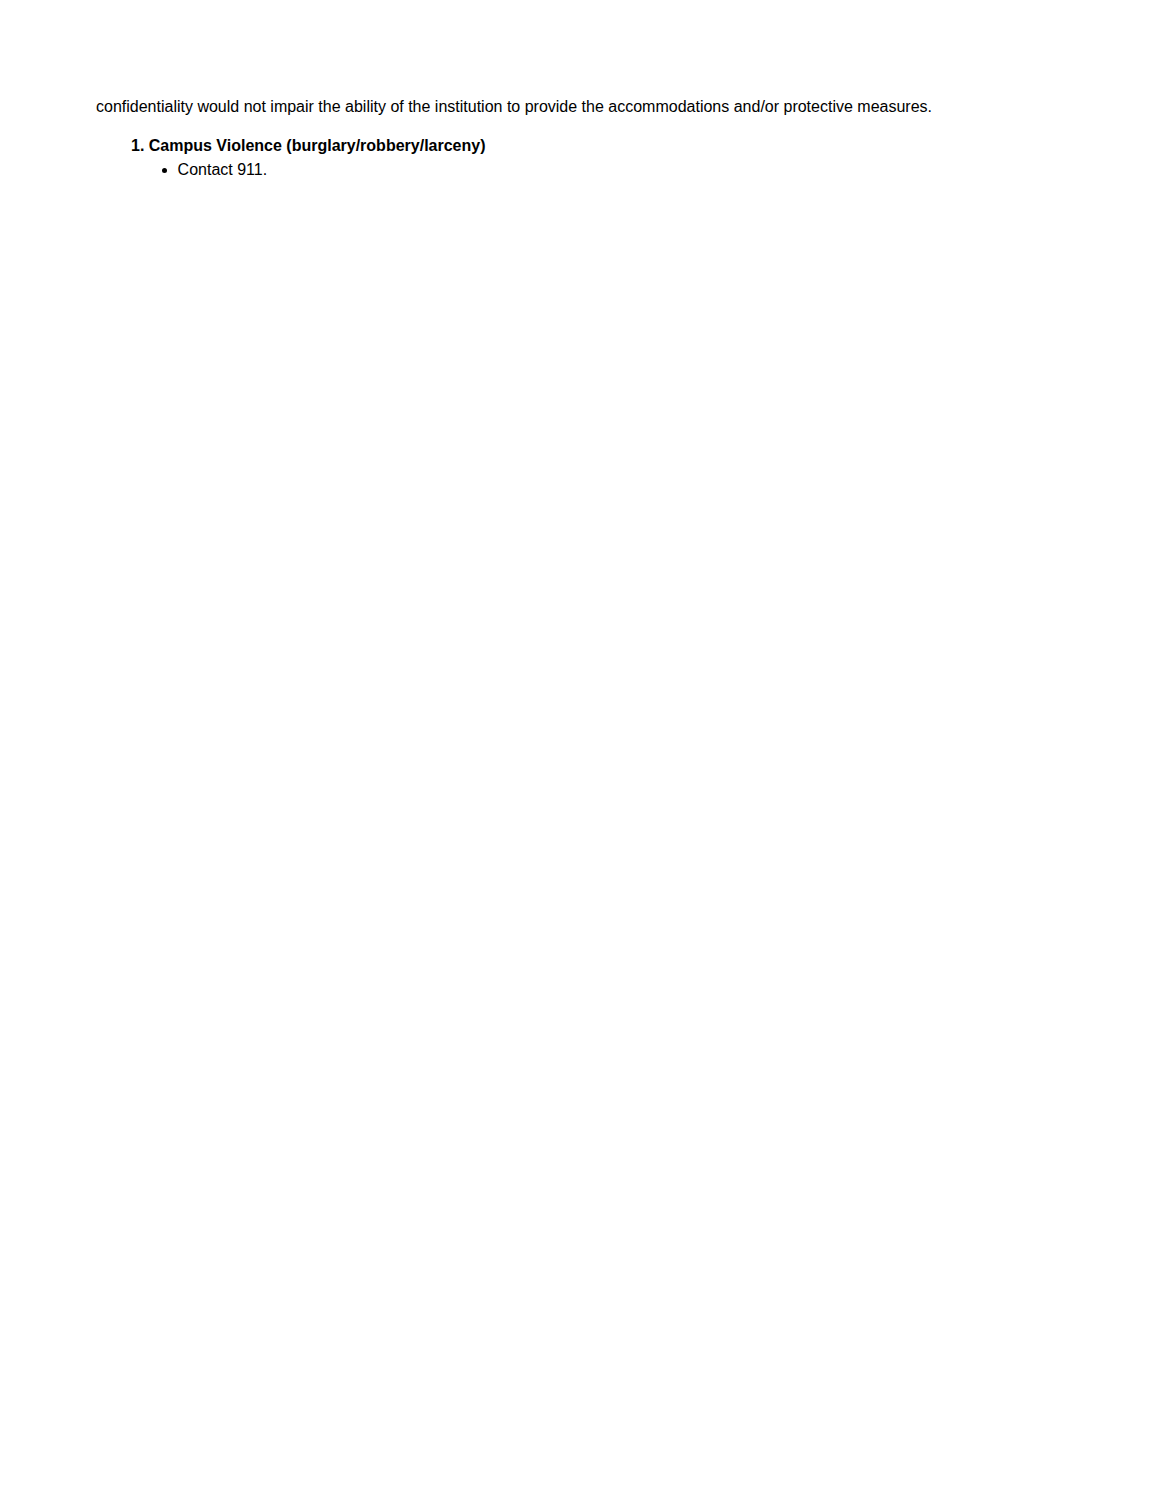confidentiality would not impair the ability of the institution to provide the accommodations and/or protective measures.
Campus Violence (burglary/robbery/larceny)
Contact 911.